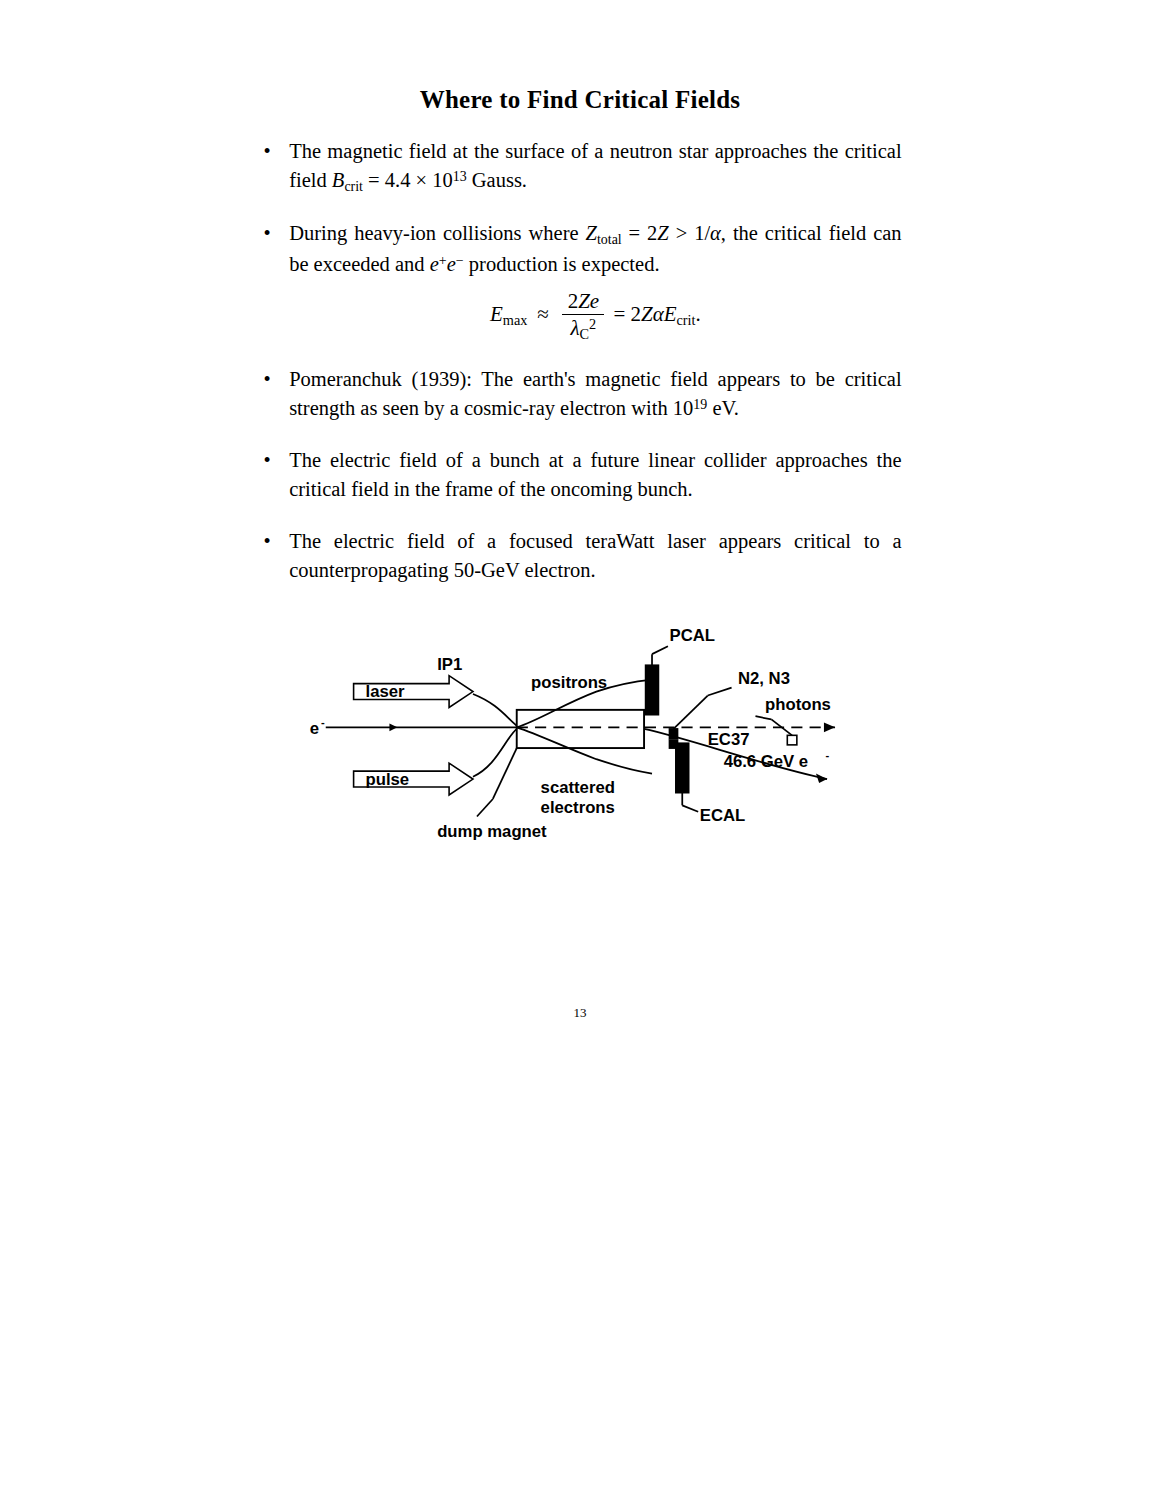Where to Find Critical Fields
The magnetic field at the surface of a neutron star approaches the critical field Bcrit = 4.4 × 1013 Gauss.
During heavy-ion collisions where Ztotal = 2Z > 1/α, the critical field can be exceeded and e+e− production is expected.
Emax ≈ 2Ze λC2 = 2ZαEcrit.
Pomeranchuk (1939): The earth's magnetic field appears to be critical strength as seen by a cosmic-ray electron with 1019 eV.
The electric field of a bunch at a future linear collider approaches the critical field in the frame of the oncoming bunch.
The electric field of a focused teraWatt laser appears critical to a counterpropagating 50-GeV electron.
IP1 laser pulse e - positrons PCAL N2, N3 photons EC37 46.6 GeV e - scattered electrons ECAL dump magnet
13